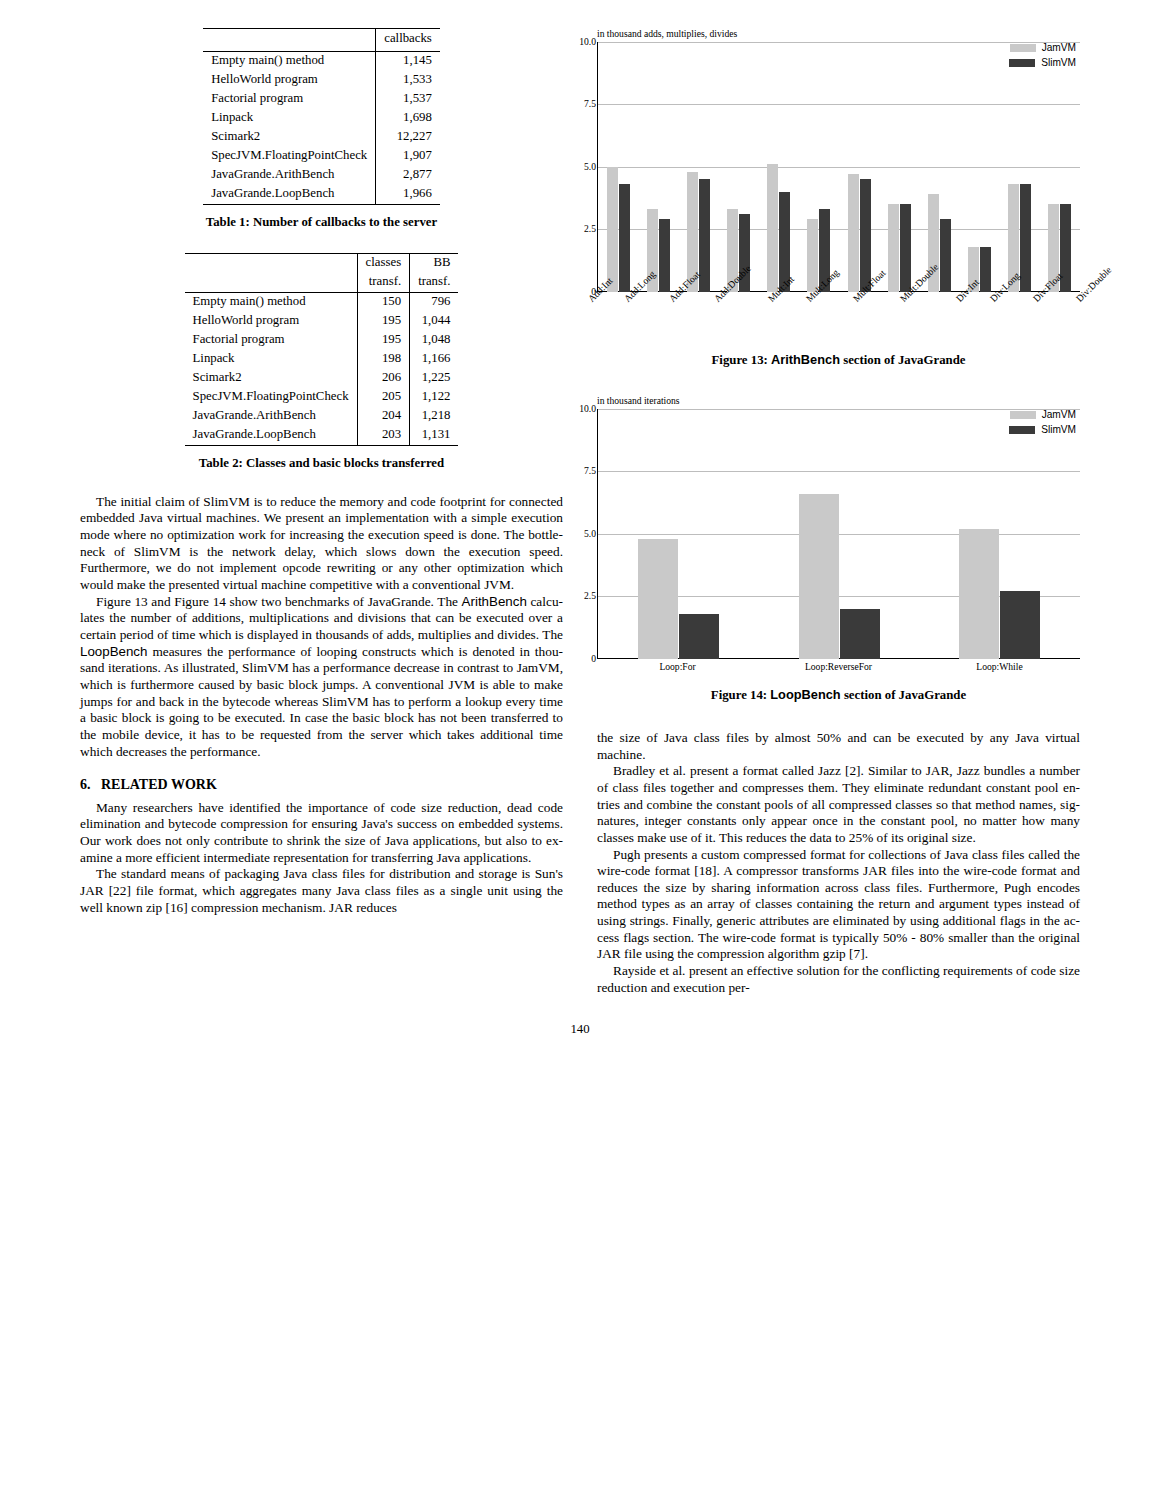| | callbacks |
| Empty main() method | 1,145 |
| HelloWorld program | 1,533 |
| Factorial program | 1,537 |
| Linpack | 1,698 |
| Scimark2 | 12,227 |
| SpecJVM.FloatingPointCheck | 1,907 |
| JavaGrande.ArithBench | 2,877 |
| JavaGrande.LoopBench | 1,966 |
Table 1: Number of callbacks to the server
| | classes | BB |
| | transf. | transf. |
| Empty main() method | 150 | 796 |
| HelloWorld program | 195 | 1,044 |
| Factorial program | 195 | 1,048 |
| Linpack | 198 | 1,166 |
| Scimark2 | 206 | 1,225 |
| SpecJVM.FloatingPointCheck | 205 | 1,122 |
| JavaGrande.ArithBench | 204 | 1,218 |
| JavaGrande.LoopBench | 203 | 1,131 |
Table 2: Classes and basic blocks transferred
The initial claim of SlimVM is to reduce the memory and code footprint for connected embedded Java virtual machines. We present an implementation with a simple execution mode where no optimization work for increasing the execution speed is done. The bottleneck of SlimVM is the network delay, which slows down the execution speed. Furthermore, we do not implement opcode rewriting or any other optimization which would make the presented virtual machine competitive with a conventional JVM.
Figure 13 and Figure 14 show two benchmarks of JavaGrande. The ArithBench calculates the number of additions, multiplications and divisions that can be executed over a certain period of time which is displayed in thousands of adds, multiplies and divides. The LoopBench measures the performance of looping constructs which is denoted in thousand iterations. As illustrated, SlimVM has a performance decrease in contrast to JamVM, which is furthermore caused by basic block jumps. A conventional JVM is able to make jumps for and back in the bytecode whereas SlimVM has to perform a lookup every time a basic block is going to be executed. In case the basic block has not been transferred to the mobile device, it has to be requested from the server which takes additional time which decreases the performance.
6. RELATED WORK
Many researchers have identified the importance of code size reduction, dead code elimination and bytecode compression for ensuring Java's success on embedded systems. Our work does not only contribute to shrink the size of Java applications, but also to examine a more efficient intermediate representation for transferring Java applications.
The standard means of packaging Java class files for distribution and storage is Sun's JAR [22] file format, which aggregates many Java class files as a single unit using the well known zip [16] compression mechanism. JAR reduces
in thousand adds, multiplies, divides
JamVM
SlimVM
10.0
7.5
5.0
2.5
0
Add:Int
Add:Long
Add:Float
Add:Double
Mult:Int
Mult:Long
Mult:Float
Mult:Double
Div:Int
Div:Long
Div:Float
Div:Double
Figure 13: ArithBench section of JavaGrande
in thousand iterations
JamVM
SlimVM
10.0
7.5
5.0
2.5
0
Loop:For
Loop:ReverseFor
Loop:While
Figure 14: LoopBench section of JavaGrande
the size of Java class files by almost 50% and can be executed by any Java virtual machine.
Bradley et al. present a format called Jazz [2]. Similar to JAR, Jazz bundles a number of class files together and compresses them. They eliminate redundant constant pool entries and combine the constant pools of all compressed classes so that method names, signatures, integer constants only appear once in the constant pool, no matter how many classes make use of it. This reduces the data to 25% of its original size.
Pugh presents a custom compressed format for collections of Java class files called the wire-code format [18]. A compressor transforms JAR files into the wire-code format and reduces the size by sharing information across class files. Furthermore, Pugh encodes method types as an array of classes containing the return and argument types instead of using strings. Finally, generic attributes are eliminated by using additional flags in the access flags section. The wire-code format is typically 50% - 80% smaller than the original JAR file using the compression algorithm gzip [7].
Rayside et al. present an effective solution for the conflicting requirements of code size reduction and execution per-
140